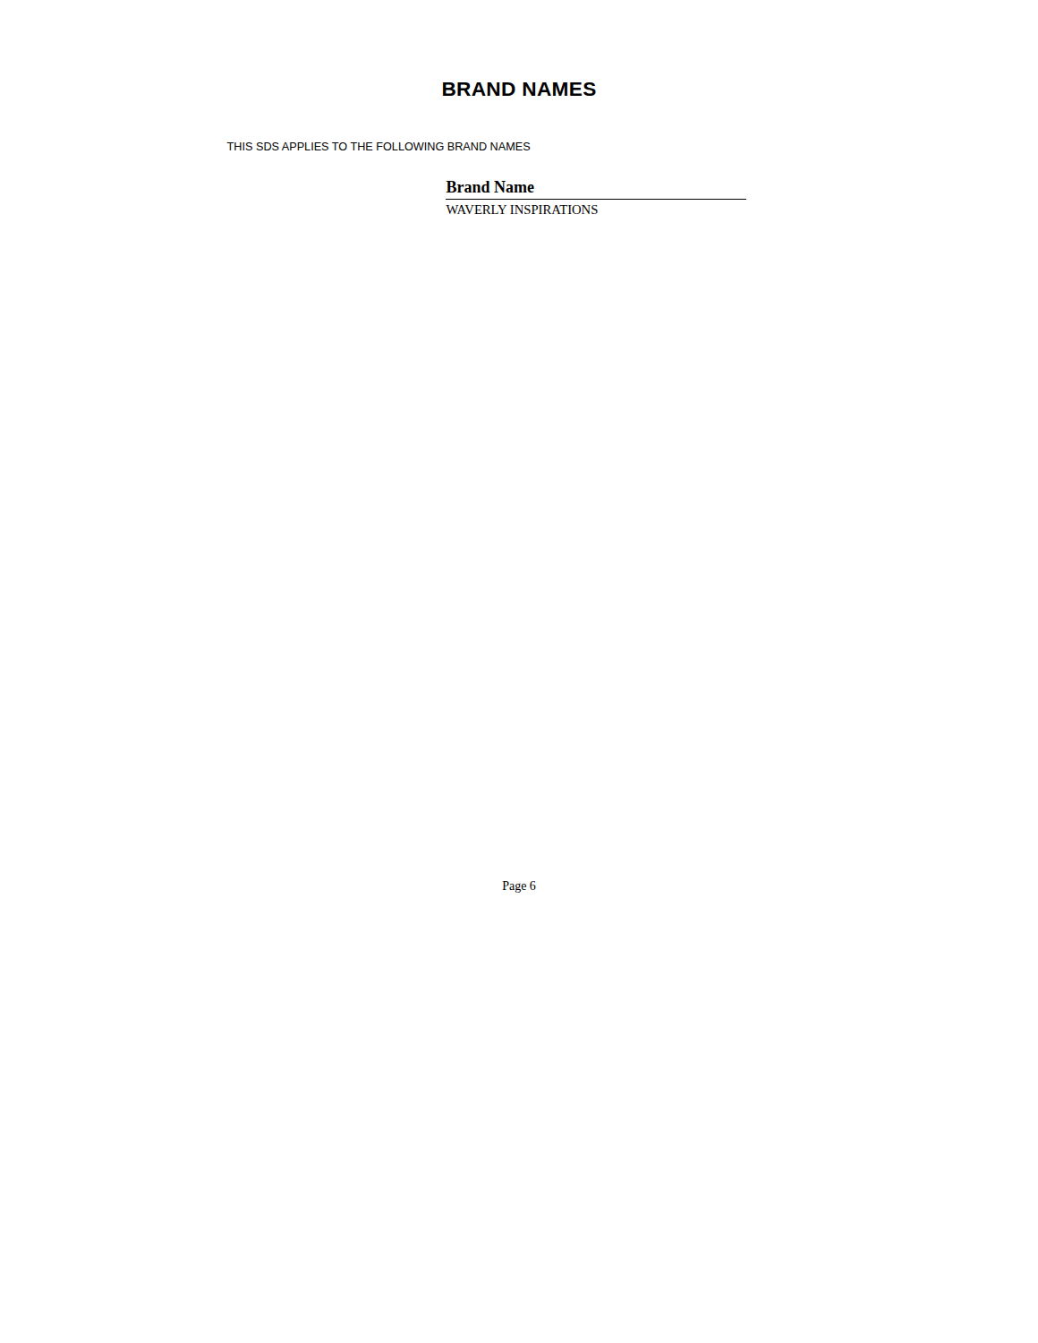BRAND NAMES
THIS SDS APPLIES TO THE FOLLOWING BRAND NAMES
Brand Name
WAVERLY INSPIRATIONS
Page 6